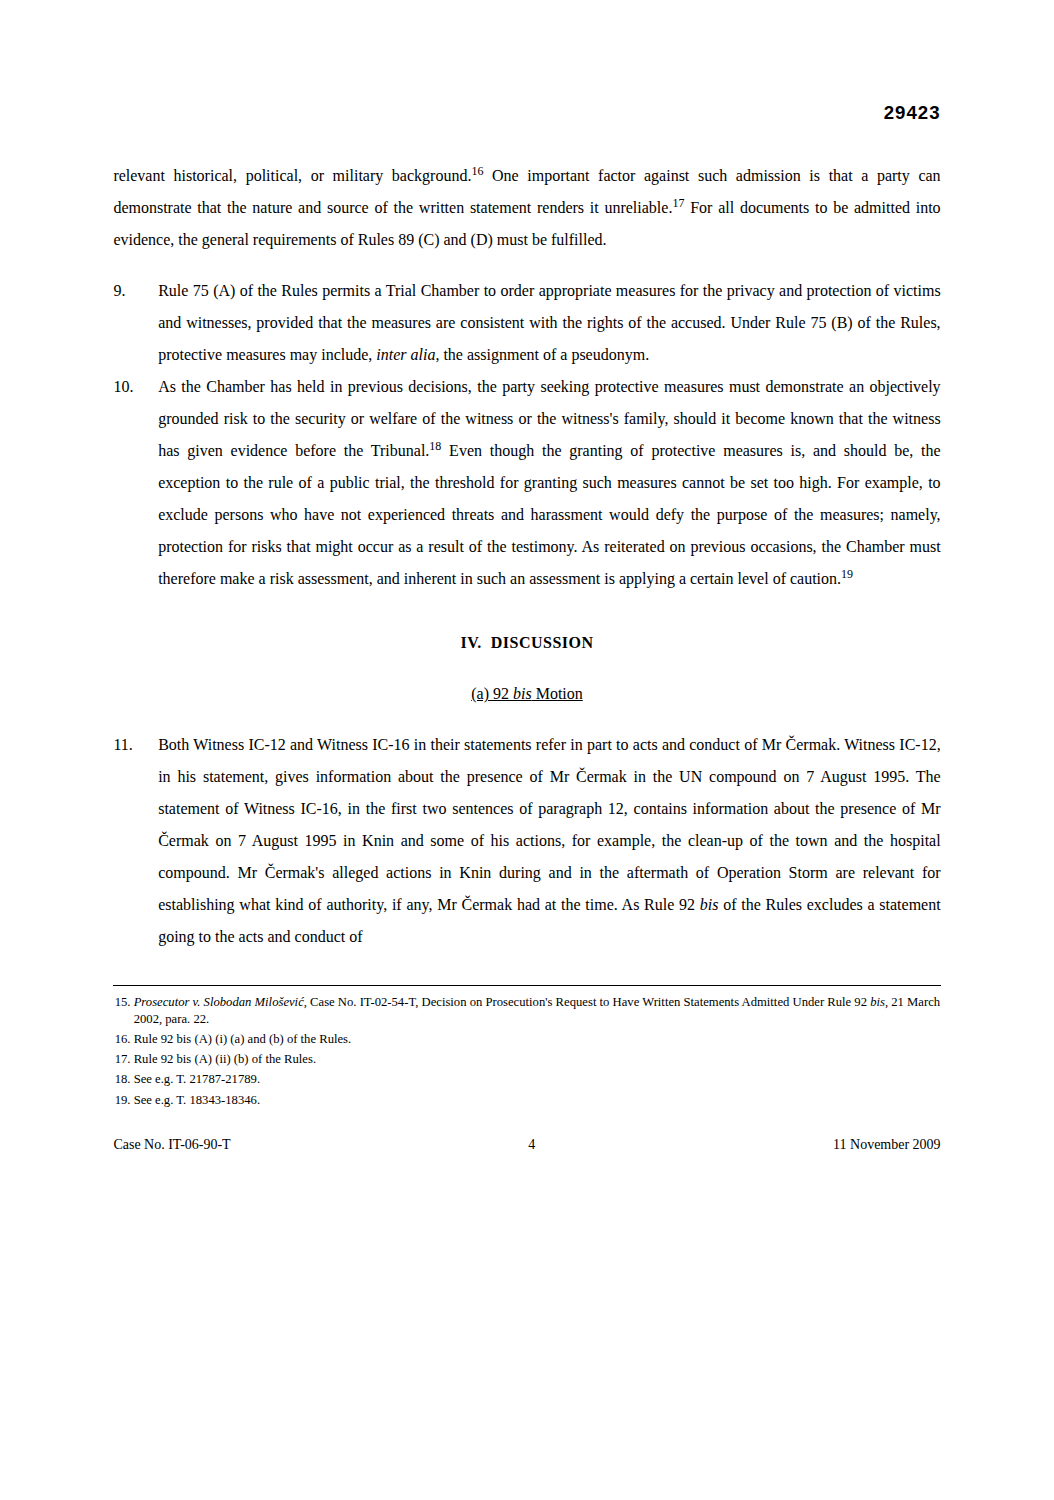29423
relevant historical, political, or military background.16 One important factor against such admission is that a party can demonstrate that the nature and source of the written statement renders it unreliable.17 For all documents to be admitted into evidence, the general requirements of Rules 89 (C) and (D) must be fulfilled.
9.
Rule 75 (A) of the Rules permits a Trial Chamber to order appropriate measures for the privacy and protection of victims and witnesses, provided that the measures are consistent with the rights of the accused. Under Rule 75 (B) of the Rules, protective measures may include, inter alia, the assignment of a pseudonym.
10.
As the Chamber has held in previous decisions, the party seeking protective measures must demonstrate an objectively grounded risk to the security or welfare of the witness or the witness's family, should it become known that the witness has given evidence before the Tribunal.18 Even though the granting of protective measures is, and should be, the exception to the rule of a public trial, the threshold for granting such measures cannot be set too high. For example, to exclude persons who have not experienced threats and harassment would defy the purpose of the measures; namely, protection for risks that might occur as a result of the testimony. As reiterated on previous occasions, the Chamber must therefore make a risk assessment, and inherent in such an assessment is applying a certain level of caution.19
IV. DISCUSSION
(a) 92 bis Motion
11.
Both Witness IC-12 and Witness IC-16 in their statements refer in part to acts and conduct of Mr Čermak. Witness IC-12, in his statement, gives information about the presence of Mr Čermak in the UN compound on 7 August 1995. The statement of Witness IC-16, in the first two sentences of paragraph 12, contains information about the presence of Mr Čermak on 7 August 1995 in Knin and some of his actions, for example, the clean-up of the town and the hospital compound. Mr Čermak's alleged actions in Knin during and in the aftermath of Operation Storm are relevant for establishing what kind of authority, if any, Mr Čermak had at the time. As Rule 92 bis of the Rules excludes a statement going to the acts and conduct of
Prosecutor v. Slobodan Milošević, Case No. IT-02-54-T, Decision on Prosecution's Request to Have Written Statements Admitted Under Rule 92 bis, 21 March 2002, para. 22.
Rule 92 bis (A) (i) (a) and (b) of the Rules.
Rule 92 bis (A) (ii) (b) of the Rules.
See e.g. T. 21787-21789.
See e.g. T. 18343-18346.
Case No. IT-06-90-T
4
11 November 2009